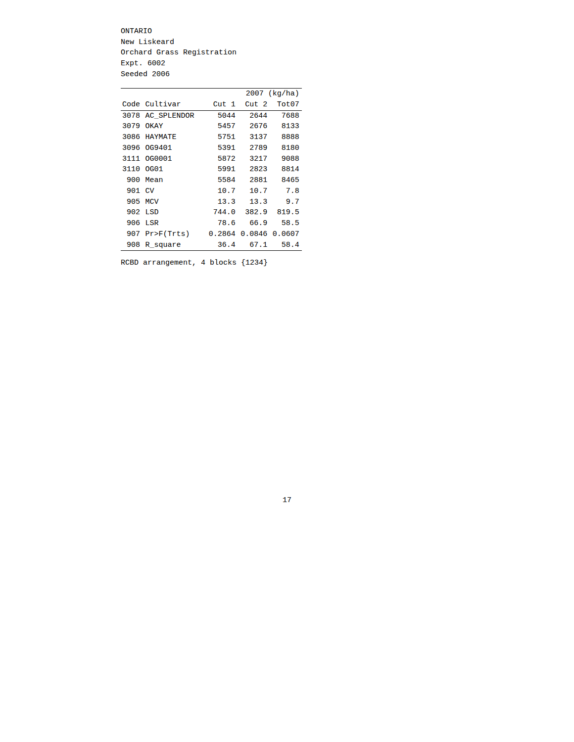ONTARIO New Liskeard Orchard Grass Registration Expt. 6002 Seeded 2006
| | | 2007 (kg/ha) |
| Code | Cultivar | Cut 1 | Cut 2 | Tot07 |
| 3078 | AC_SPLENDOR | 5044 | 2644 | 7688 |
| 3079 | OKAY | 5457 | 2676 | 8133 |
| 3086 | HAYMATE | 5751 | 3137 | 8888 |
| 3096 | OG9401 | 5391 | 2789 | 8180 |
| 3111 | OG0001 | 5872 | 3217 | 9088 |
| 3110 | OG01 | 5991 | 2823 | 8814 |
| 900 | Mean | 5584 | 2881 | 8465 |
| 901 | CV | 10.7 | 10.7 | 7.8 |
| 905 | MCV | 13.3 | 13.3 | 9.7 |
| 902 | LSD | 744.0 | 382.9 | 819.5 |
| 906 | LSR | 78.6 | 66.9 | 58.5 |
| 907 | Pr>F(Trts) | 0.2864 | 0.0846 | 0.0607 |
| 908 | R_square | 36.4 | 67.1 | 58.4 |
RCBD arrangement, 4 blocks {1234}
17